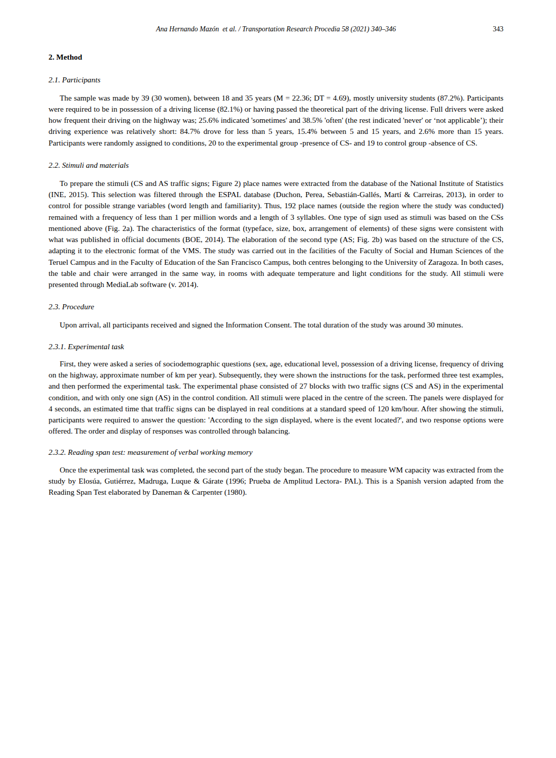Ana Hernando Mazón et al. / Transportation Research Procedia 58 (2021) 340–346 343
2. Method
2.1. Participants
The sample was made by 39 (30 women), between 18 and 35 years (M = 22.36; DT = 4.69), mostly university students (87.2%). Participants were required to be in possession of a driving license (82.1%) or having passed the theoretical part of the driving license. Full drivers were asked how frequent their driving on the highway was; 25.6% indicated 'sometimes' and 38.5% 'often' (the rest indicated 'never' or ‘not applicable’); their driving experience was relatively short: 84.7% drove for less than 5 years, 15.4% between 5 and 15 years, and 2.6% more than 15 years. Participants were randomly assigned to conditions, 20 to the experimental group -presence of CS- and 19 to control group -absence of CS.
2.2. Stimuli and materials
To prepare the stimuli (CS and AS traffic signs; Figure 2) place names were extracted from the database of the National Institute of Statistics (INE, 2015). This selection was filtered through the ESPAL database (Duchon, Perea, Sebastián-Gallés, Martí & Carreiras, 2013), in order to control for possible strange variables (word length and familiarity). Thus, 192 place names (outside the region where the study was conducted) remained with a frequency of less than 1 per million words and a length of 3 syllables. One type of sign used as stimuli was based on the CSs mentioned above (Fig. 2a). The characteristics of the format (typeface, size, box, arrangement of elements) of these signs were consistent with what was published in official documents (BOE, 2014). The elaboration of the second type (AS; Fig. 2b) was based on the structure of the CS, adapting it to the electronic format of the VMS. The study was carried out in the facilities of the Faculty of Social and Human Sciences of the Teruel Campus and in the Faculty of Education of the San Francisco Campus, both centres belonging to the University of Zaragoza. In both cases, the table and chair were arranged in the same way, in rooms with adequate temperature and light conditions for the study. All stimuli were presented through MediaLab software (v. 2014).
2.3. Procedure
Upon arrival, all participants received and signed the Information Consent. The total duration of the study was around 30 minutes.
2.3.1. Experimental task
First, they were asked a series of sociodemographic questions (sex, age, educational level, possession of a driving license, frequency of driving on the highway, approximate number of km per year). Subsequently, they were shown the instructions for the task, performed three test examples, and then performed the experimental task. The experimental phase consisted of 27 blocks with two traffic signs (CS and AS) in the experimental condition, and with only one sign (AS) in the control condition. All stimuli were placed in the centre of the screen. The panels were displayed for 4 seconds, an estimated time that traffic signs can be displayed in real conditions at a standard speed of 120 km/hour. After showing the stimuli, participants were required to answer the question: 'According to the sign displayed, where is the event located?', and two response options were offered. The order and display of responses was controlled through balancing.
2.3.2. Reading span test: measurement of verbal working memory
Once the experimental task was completed, the second part of the study began. The procedure to measure WM capacity was extracted from the study by Elosúa, Gutiérrez, Madruga, Luque & Gárate (1996; Prueba de Amplitud Lectora- PAL). This is a Spanish version adapted from the Reading Span Test elaborated by Daneman & Carpenter (1980).